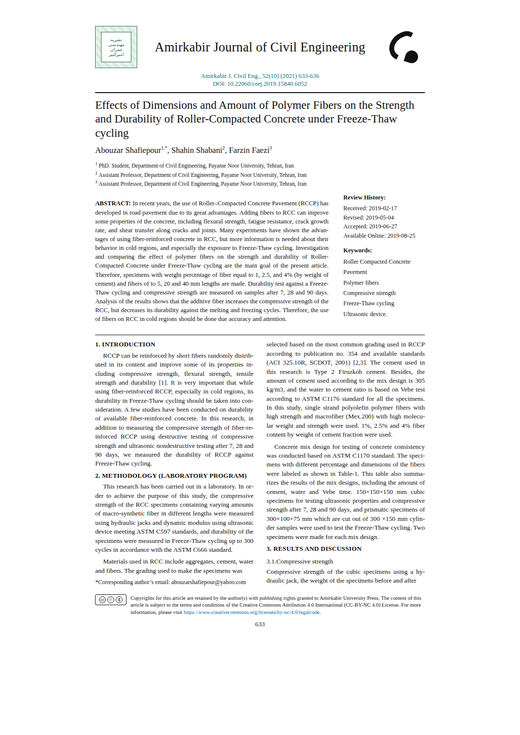نشریه
مهندسی عمران
امیرکبیر
Amirkabir Journal of Civil Engineering
Amirkabir J. Civil Eng., 52(10) (2021) 633-636
DOI: 10.22060/ceej.2019.15840.6052
Effects of Dimensions and Amount of Polymer Fibers on the Strength and Durability of Roller-Compacted Concrete under Freeze-Thaw cycling
Abouzar Shafiepour1,*, Shahin Shabani2, Farzin Faezi3
1 PhD. Student, Department of Civil Engineering, Payame Noor University, Tehran, Iran
2 Assistant Professor, Department of Civil Engineering, Payame Noor University, Tehran, Iran
3 Assistant Professor, Department of Civil Engineering, Payame Noor University, Tehran, Iran
ABSTRACT: In recent years, the use of Roller–Compacted Concrete Pavement (RCCP) has developed in road pavement due to its great advantages. Adding fibers to RCC can improve some properties of the concrete, including flexural strength, fatigue resistance, crack growth rate, and shear transfer along cracks and joints. Many experiments have shown the advantages of using fiber-reinforced concrete in RCC, but more information is needed about their behavior in cold regions, and especially the exposure to Freeze-Thaw cycling. Investigation and comparing the effect of polymer fibers on the strength and durability of Roller-Compacted Concrete under Freeze-Thaw cycling are the main goal of the present article. Therefore, specimens with weight percentage of fiber equal to 1, 2.5, and 4% (by weight of cement) and fibers of to 5, 20 and 40 mm lengths are made. Durability test against a Freeze-Thaw cycling and compressive strength are measured on samples after 7, 28 and 90 days. Analysis of the results shows that the additive fiber increases the compressive strength of the RCC, but decreases its durability against the melting and freezing cycles. Therefore, the use of fibers on RCC in cold regions should be done due accuracy and attention.
Review History:
Received: 2019-02-17
Revised: 2019-05-04
Accepted: 2019-06-27
Available Online: 2019-08-25
Keywords:
Roller Compacted Concrete
Pavement
Polymer fibers
Compressive strength
Freeze-Thaw cycling
Ultrasonic device.
1. Introduction
RCCP can be reinforced by short fibers randomly distributed in its content and improve some of its properties including compressive strength, flexural strength, tensile strength and durability [1]. It is very important that while using fiber-reinforced RCCP, especially in cold regions, its durability in Freeze-Thaw cycling should be taken into consideration. A few studies have been conducted on durability of available fiber-reinforced concrete. In this research, in addition to measuring the compressive strength of fiber-reinforced RCCP using destructive testing of compressive strength and ultrasonic nondestructive testing after 7, 28 and 90 days, we measured the durability of RCCP against Freeze-Thaw cycling.
2. Methodology (Laboratory Program)
This research has been carried out in a laboratory. In order to achieve the purpose of this study, the compressive strength of the RCC specimens containing varying amounts of macro-synthetic fiber in different lengths were measured using hydraulic jacks and dynamic modulus using ultrasonic device meeting ASTM C597 standards, and durability of the specimens were measured in Freeze-Thaw cycling up to 300 cycles in accordance with the ASTM C666 standard.
Materials used in RCC include aggregates, cement, water and fibers. The grading used to make the specimens was
*Corresponding author’s email: abouzarshafiepour@yahoo.com
selected based on the most common grading used in RCCP according to publication no. 354 and available standards (ACI 325.10R, SCDOT, 2001) [2,3]. The cement used in this research is Type 2 Firuzkoh cement. Besides, the amount of cement used according to the mix design is 305 kg/m3, and the water to cement ratio is based on Vebe test according to ASTM C1176 standard for all the specimens. In this study, single strand polyolefin polymer fibers with high strength and macrofiber (Mex.200) with high molecular weight and strength were used. 1%, 2.5% and 4% fiber content by weight of cement fraction were used.
Concrete mix design for testing of concrete consistency was conducted based on ASTM C1170 standard. The specimens with different percentage and dimensions of the fibers were labeled as shown in Table-1. This table also summarizes the results of the mix designs, including the amount of cement, water and Vebe time. 150×150×150 mm cubic specimens for testing ultrasonic properties and compressive strength after 7, 28 and 90 days, and prismatic specimens of 300×100×75 mm which are cut out of 300 ×150 mm cylinder samples were used to test the Freeze-Thaw cycling. Two specimens were made for each mix design.
3. Results and Discussion
3.1.Compressive strength
Compressive strength of the cubic specimens using a hydraulic jack, the weight of the specimens before and after
cc☉$
Copyrights for this article are retained by the author(s) with publishing rights granted to Amirkabir University Press. The content of this article is subject to the terms and conditions of the Creative Commons Attribution 4.0 International (CC-BY-NC 4.0) License. For more information, please visit https://www.creativecommons.org/licenses/by-nc/4.0/legalcode.
633